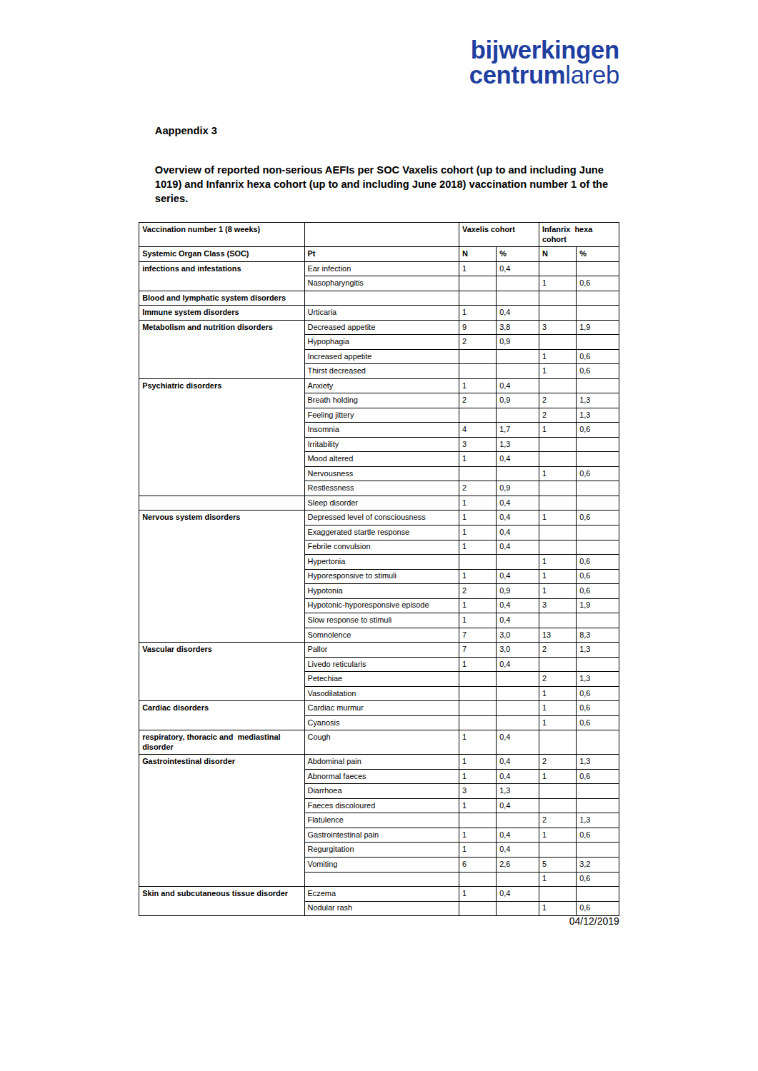bijwerkingen
centrumlareb
Aappendix 3
Overview of reported non-serious AEFIs per SOC Vaxelis cohort (up to and including June 1019) and Infanrix hexa cohort (up to and including June 2018) vaccination number 1 of the series.
| Vaccination number 1 (8 weeks) | | Vaxelis cohort | Infanrix hexa cohort |
| --- | --- | --- | --- |
| Systemic Organ Class (SOC) | Pt | N | % | N | % |
| infections and infestations | Ear infection | 1 | 0,4 | | |
| Nasopharyngitis | | | 1 | 0,6 |
| Blood and lymphatic system disorders | | | | | |
| Immune system disorders | Urticaria | 1 | 0,4 | | |
| Metabolism and nutrition disorders | Decreased appetite | 9 | 3,8 | 3 | 1,9 |
| Hypophagia | 2 | 0,9 | | |
| Increased appetite | | | 1 | 0,6 |
| Thirst decreased | | | 1 | 0,6 |
| Psychiatric disorders | Anxiety | 1 | 0,4 | | |
| Breath holding | 2 | 0,9 | 2 | 1,3 |
| Feeling jittery | | | 2 | 1,3 |
| Insomnia | 4 | 1,7 | 1 | 0,6 |
| Irritability | 3 | 1,3 | | |
| Mood altered | 1 | 0,4 | | |
| Nervousness | | | 1 | 0,6 |
| Restlessness | 2 | 0,9 | | |
| | Sleep disorder | 1 | 0,4 | | |
| Nervous system disorders | Depressed level of consciousness | 1 | 0,4 | 1 | 0,6 |
| Exaggerated startle response | 1 | 0,4 | | |
| Febrile convulsion | 1 | 0,4 | | |
| Hypertonia | | | 1 | 0,6 |
| Hyporesponsive to stimuli | 1 | 0,4 | 1 | 0,6 |
| Hypotonia | 2 | 0,9 | 1 | 0,6 |
| Hypotonic-hyporesponsive episode | 1 | 0,4 | 3 | 1,9 |
| Slow response to stimuli | 1 | 0,4 | | |
| Somnolence | 7 | 3,0 | 13 | 8,3 |
| Vascular disorders | Pallor | 7 | 3,0 | 2 | 1,3 |
| Livedo reticularis | 1 | 0,4 | | |
| Petechiae | | | 2 | 1,3 |
| Vasodilatation | | | 1 | 0,6 |
| Cardiac disorders | Cardiac murmur | | | 1 | 0,6 |
| Cyanosis | | | 1 | 0,6 |
| respiratory, thoracic and mediastinal disorder | Cough | 1 | 0,4 | | |
| Gastrointestinal disorder | Abdominal pain | 1 | 0,4 | 2 | 1,3 |
| Abnormal faeces | 1 | 0,4 | 1 | 0,6 |
| Diarrhoea | 3 | 1,3 | | |
| Faeces discoloured | 1 | 0,4 | | |
| Flatulence | | | 2 | 1,3 |
| Gastrointestinal pain | 1 | 0,4 | 1 | 0,6 |
| Regurgitation | 1 | 0,4 | | |
| Vomiting | 6 | 2,6 | 5 | 3,2 |
| | | | 1 | 0,6 |
| Skin and subcutaneous tissue disorder | Eczema | 1 | 0,4 | | |
| Nodular rash | | | 1 | 0,6 |
04/12/2019